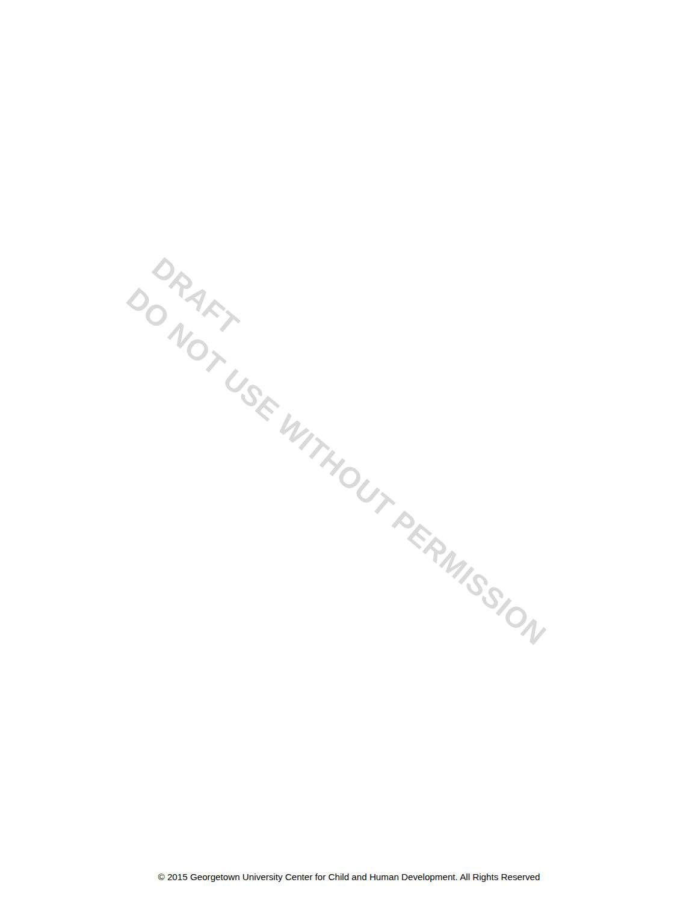DRAFT DO NOT USE WITHOUT PERMISSION
© 2015 Georgetown University Center for Child and Human Development. All Rights Reserved